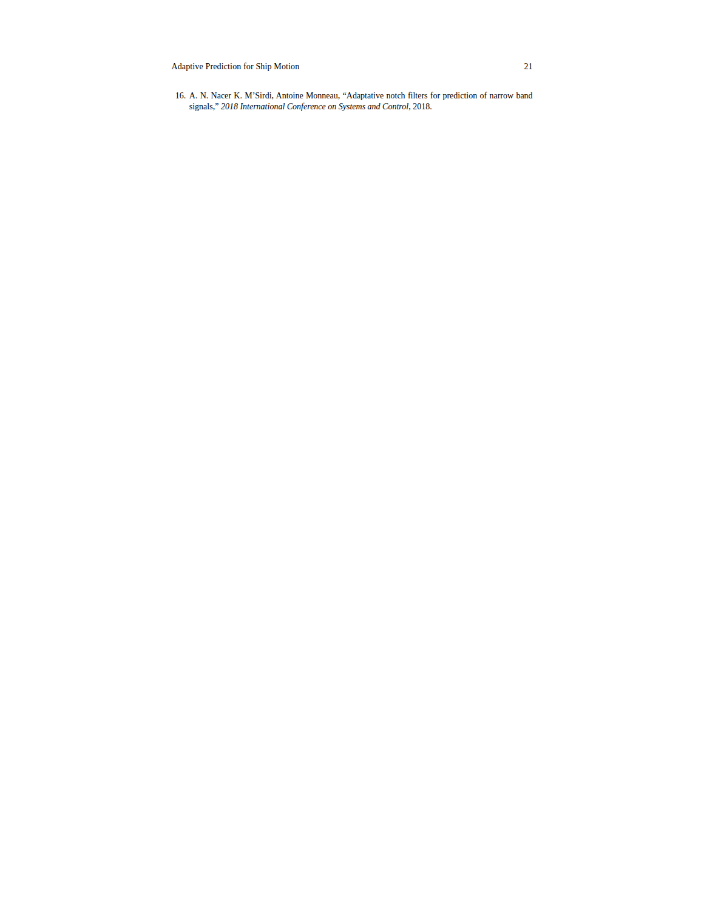Adaptive Prediction for Ship Motion 21
16. A. N. Nacer K. M’Sirdi, Antoine Monneau, “Adaptative notch filters for prediction of narrow band signals,” 2018 International Conference on Systems and Control, 2018.